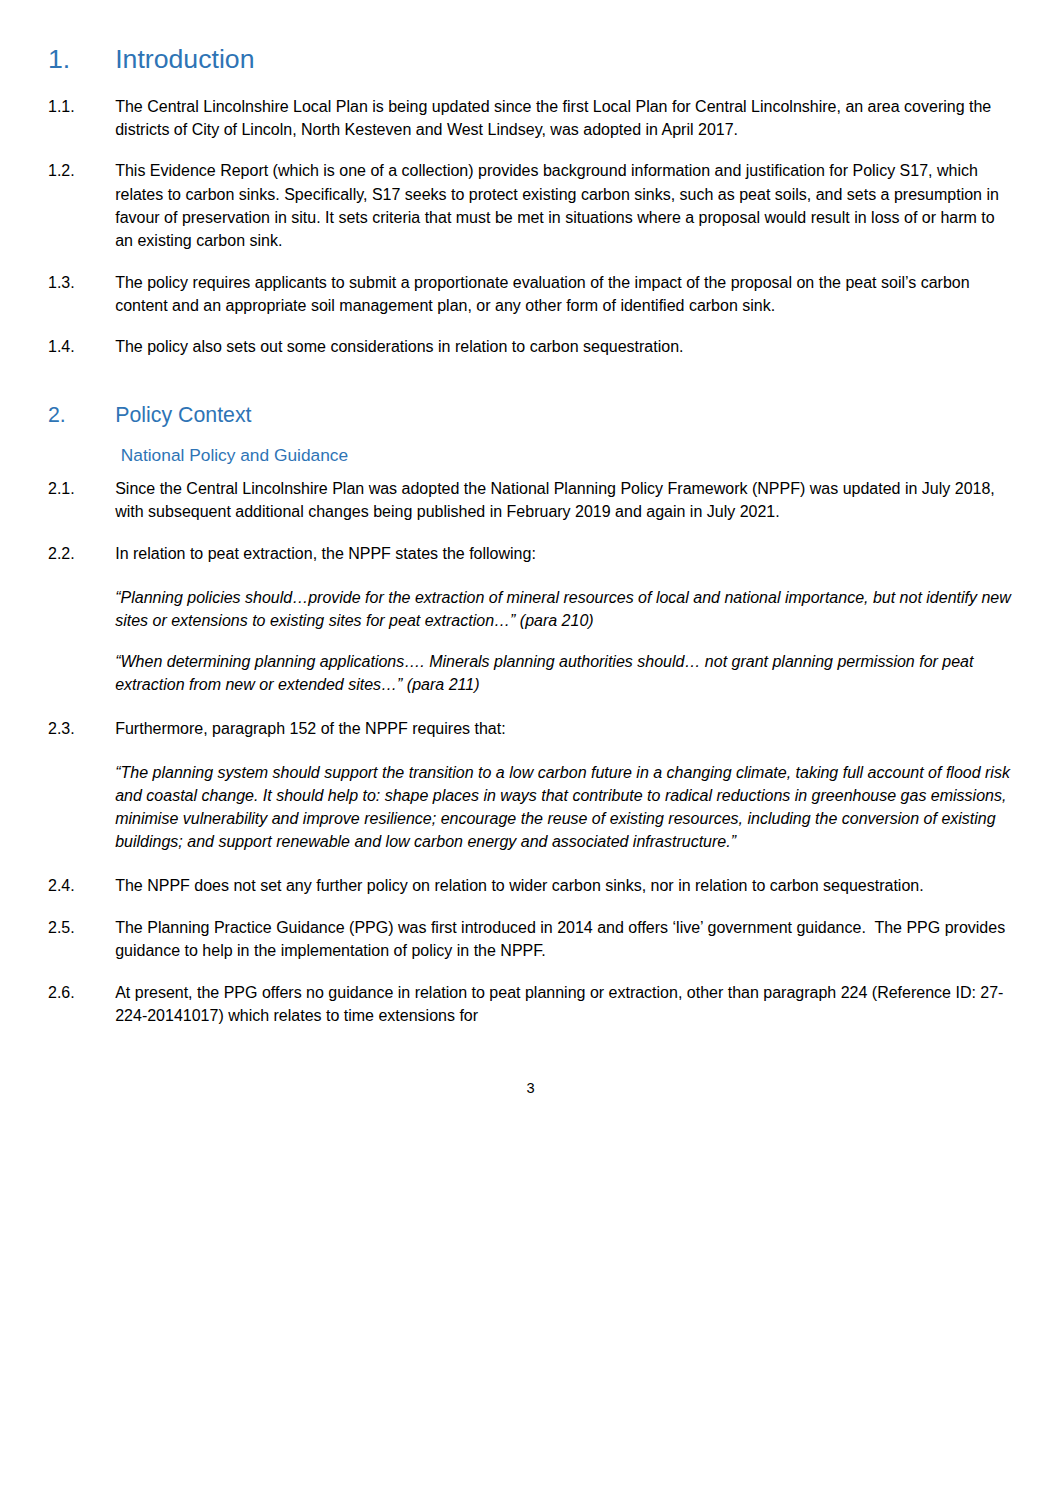1.
Introduction
1.1. The Central Lincolnshire Local Plan is being updated since the first Local Plan for Central Lincolnshire, an area covering the districts of City of Lincoln, North Kesteven and West Lindsey, was adopted in April 2017.
1.2. This Evidence Report (which is one of a collection) provides background information and justification for Policy S17, which relates to carbon sinks. Specifically, S17 seeks to protect existing carbon sinks, such as peat soils, and sets a presumption in favour of preservation in situ. It sets criteria that must be met in situations where a proposal would result in loss of or harm to an existing carbon sink.
1.3. The policy requires applicants to submit a proportionate evaluation of the impact of the proposal on the peat soil’s carbon content and an appropriate soil management plan, or any other form of identified carbon sink.
1.4. The policy also sets out some considerations in relation to carbon sequestration.
2.
Policy Context
National Policy and Guidance
2.1. Since the Central Lincolnshire Plan was adopted the National Planning Policy Framework (NPPF) was updated in July 2018, with subsequent additional changes being published in February 2019 and again in July 2021.
2.2. In relation to peat extraction, the NPPF states the following:
“Planning policies should…provide for the extraction of mineral resources of local and national importance, but not identify new sites or extensions to existing sites for peat extraction…” (para 210)
“When determining planning applications…. Minerals planning authorities should… not grant planning permission for peat extraction from new or extended sites…” (para 211)
2.3. Furthermore, paragraph 152 of the NPPF requires that:
“The planning system should support the transition to a low carbon future in a changing climate, taking full account of flood risk and coastal change. It should help to: shape places in ways that contribute to radical reductions in greenhouse gas emissions, minimise vulnerability and improve resilience; encourage the reuse of existing resources, including the conversion of existing buildings; and support renewable and low carbon energy and associated infrastructure.”
2.4. The NPPF does not set any further policy on relation to wider carbon sinks, nor in relation to carbon sequestration.
2.5. The Planning Practice Guidance (PPG) was first introduced in 2014 and offers ‘live’ government guidance. The PPG provides guidance to help in the implementation of policy in the NPPF.
2.6. At present, the PPG offers no guidance in relation to peat planning or extraction, other than paragraph 224 (Reference ID: 27-224-20141017) which relates to time extensions for
3